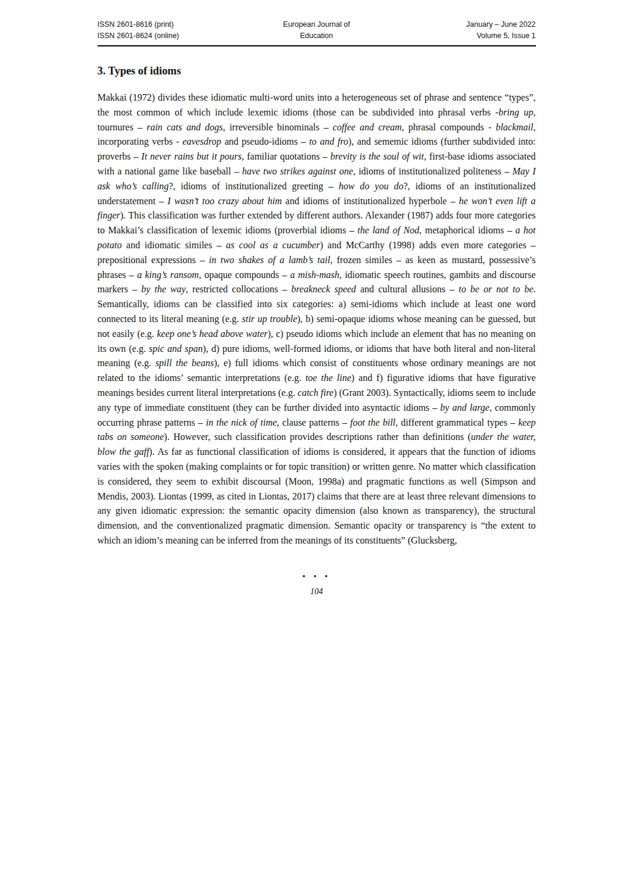| ISSN 2601-8616 (print) | European Journal of | January – June 2022 |
| ISSN 2601-8624 (online) | Education | Volume 5, Issue 1 |
3. Types of idioms
Makkai (1972) divides these idiomatic multi-word units into a heterogeneous set of phrase and sentence “types”, the most common of which include lexemic idioms (those can be subdivided into phrasal verbs -bring up, tournures – rain cats and dogs, irreversible binominals – coffee and cream, phrasal compounds - blackmail, incorporating verbs - eavesdrop and pseudo-idioms – to and fro), and sememic idioms (further subdivided into: proverbs – It never rains but it pours, familiar quotations – brevity is the soul of wit, first-base idioms associated with a national game like baseball – have two strikes against one, idioms of institutionalized politeness – May I ask who’s calling?, idioms of institutionalized greeting – how do you do?, idioms of an institutionalized understatement – I wasn’t too crazy about him and idioms of institutionalized hyperbole – he won’t even lift a finger). This classification was further extended by different authors. Alexander (1987) adds four more categories to Makkai’s classification of lexemic idioms (proverbial idioms – the land of Nod, metaphorical idioms – a hot potato and idiomatic similes – as cool as a cucumber) and McCarthy (1998) adds even more categories – prepositional expressions – in two shakes of a lamb’s tail, frozen similes – as keen as mustard, possessive’s phrases – a king’s ransom, opaque compounds – a mish-mash, idiomatic speech routines, gambits and discourse markers – by the way, restricted collocations – breakneck speed and cultural allusions – to be or not to be. Semantically, idioms can be classified into six categories: a) semi-idioms which include at least one word connected to its literal meaning (e.g. stir up trouble), b) semi-opaque idioms whose meaning can be guessed, but not easily (e.g. keep one’s head above water), c) pseudo idioms which include an element that has no meaning on its own (e.g. spic and span), d) pure idioms, well-formed idioms, or idioms that have both literal and non-literal meaning (e.g. spill the beans), e) full idioms which consist of constituents whose ordinary meanings are not related to the idioms’ semantic interpretations (e.g. toe the line) and f) figurative idioms that have figurative meanings besides current literal interpretations (e.g. catch fire) (Grant 2003). Syntactically, idioms seem to include any type of immediate constituent (they can be further divided into asyntactic idioms – by and large, commonly occurring phrase patterns – in the nick of time, clause patterns – foot the bill, different grammatical types – keep tabs on someone). However, such classification provides descriptions rather than definitions (under the water, blow the gaff). As far as functional classification of idioms is considered, it appears that the function of idioms varies with the spoken (making complaints or for topic transition) or written genre. No matter which classification is considered, they seem to exhibit discoursal (Moon, 1998a) and pragmatic functions as well (Simpson and Mendis, 2003). Liontas (1999, as cited in Liontas, 2017) claims that there are at least three relevant dimensions to any given idiomatic expression: the semantic opacity dimension (also known as transparency), the structural dimension, and the conventionalized pragmatic dimension. Semantic opacity or transparency is “the extent to which an idiom’s meaning can be inferred from the meanings of its constituents” (Glucksberg,
• • • 104